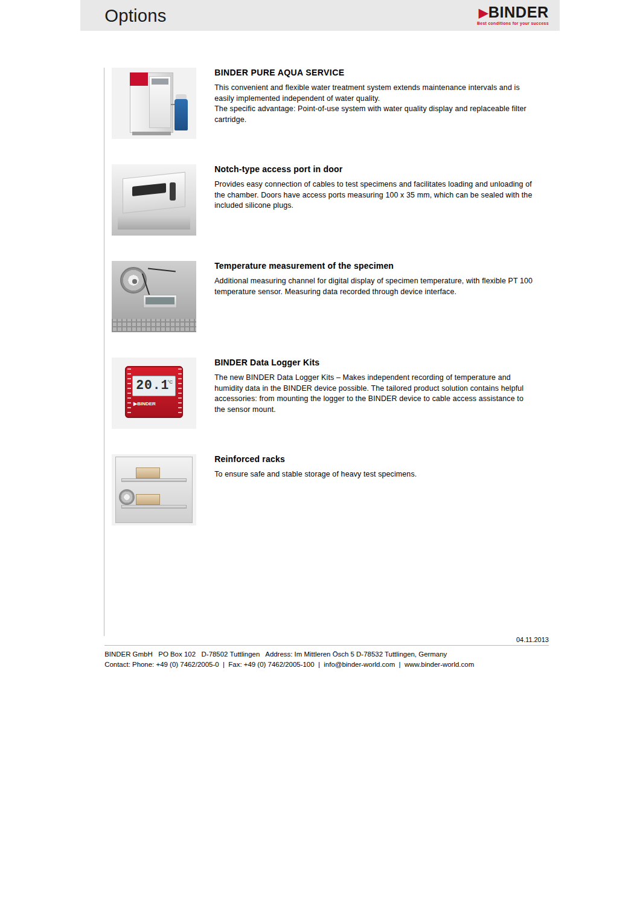Options
▶BINDER
Best conditions for your success
BINDER PURE AQUA SERVICE
This convenient and flexible water treatment system extends maintenance intervals and is easily implemented independent of water quality.
The specific advantage: Point-of-use system with water quality display and replaceable filter cartridge.
Notch-type access port in door
Provides easy connection of cables to test specimens and facilitates loading and unloading of the chamber. Doors have access ports measuring 100 x 35 mm, which can be sealed with the included silicone plugs.
Temperature measurement of the specimen
Additional measuring channel for digital display of specimen temperature, with flexible PT 100 temperature sensor. Measuring data recorded through device interface.
20.1
°C
▶BINDER
BINDER Data Logger Kits
The new BINDER Data Logger Kits – Makes independent recording of temperature and humidity data in the BINDER device possible. The tailored product solution contains helpful accessories: from mounting the logger to the BINDER device to cable access assistance to the sensor mount.
Reinforced racks
To ensure safe and stable storage of heavy test specimens.
04.11.2013
BINDER GmbH PO Box 102 D-78502 Tuttlingen Address: Im Mittleren Ösch 5 D-78532 Tuttlingen, Germany
Contact: Phone: +49 (0) 7462/2005-0 | Fax: +49 (0) 7462/2005-100 | info@binder-world.com | www.binder-world.com